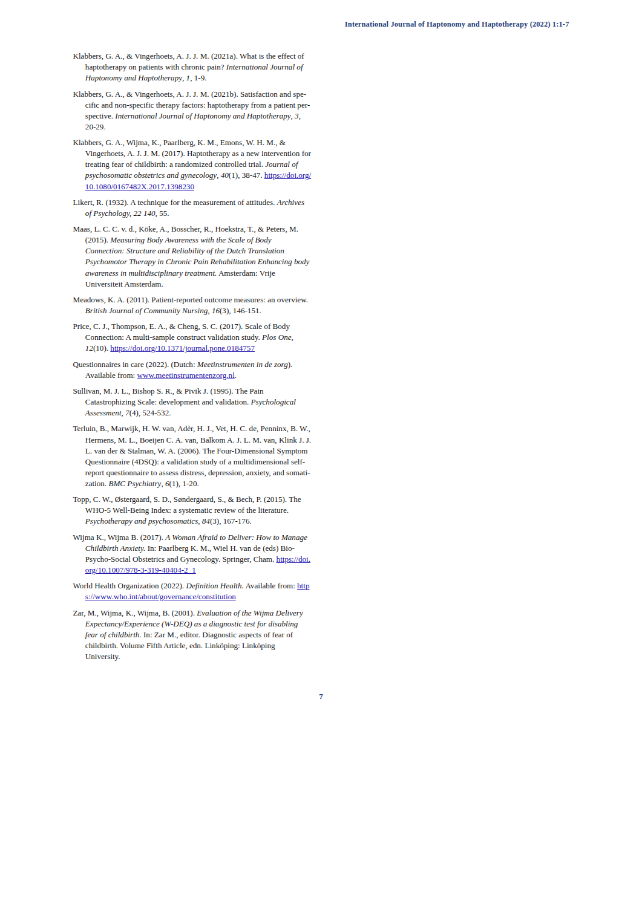International Journal of Haptonomy and Haptotherapy (2022) 1:1-7
Klabbers, G. A., & Vingerhoets, A. J. J. M. (2021a). What is the effect of haptotherapy on patients with chronic pain? International Journal of Haptonomy and Haptotherapy, 1, 1-9.
Klabbers, G. A., & Vingerhoets, A. J. J. M. (2021b). Satisfaction and specific and non-specific therapy factors: haptotherapy from a patient perspective. International Journal of Haptonomy and Haptotherapy, 3, 20-29.
Klabbers, G. A., Wijma, K., Paarlberg, K. M., Emons, W. H. M., & Vingerhoets, A. J. J. M. (2017). Haptotherapy as a new intervention for treating fear of childbirth: a randomized controlled trial. Journal of psychosomatic obstetrics and gynecology, 40(1), 38-47. https://doi.org/10.1080/0167482X.2017.1398230
Likert, R. (1932). A technique for the measurement of attitudes. Archives of Psychology, 22 140, 55.
Maas, L. C. C. v. d., Köke, A., Bosscher, R., Hoekstra, T., & Peters, M. (2015). Measuring Body Awareness with the Scale of Body Connection: Structure and Reliability of the Dutch Translation Psychomotor Therapy in Chronic Pain Rehabilitation Enhancing body awareness in multidisciplinary treatment. Amsterdam: Vrije Universiteit Amsterdam.
Meadows, K. A. (2011). Patient-reported outcome measures: an overview. British Journal of Community Nursing, 16(3), 146-151.
Price, C. J., Thompson, E. A., & Cheng, S. C. (2017). Scale of Body Connection: A multi-sample construct validation study. Plos One, 12(10). https://doi.org/10.1371/journal.pone.0184757
Questionnaires in care (2022). (Dutch: Meetinstrumenten in de zorg). Available from: www.meetinstrumentenzorg.nl.
Sullivan, M. J. L., Bishop S. R., & Pivik J. (1995). The Pain Catastrophizing Scale: development and validation. Psychological Assessment, 7(4), 524-532.
Terluin, B., Marwijk, H. W. van, Adèr, H. J., Vet, H. C. de, Penninx, B. W., Hermens, M. L., Boeijen C. A. van, Balkom A. J. L. M. van, Klink J. J. L. van der & Stalman, W. A. (2006). The Four-Dimensional Symptom Questionnaire (4DSQ): a validation study of a multidimensional self-report questionnaire to assess distress, depression, anxiety, and somatization. BMC Psychiatry, 6(1), 1-20.
Topp, C. W., Østergaard, S. D., Søndergaard, S., & Bech, P. (2015). The WHO-5 Well-Being Index: a systematic review of the literature. Psychotherapy and psychosomatics, 84(3), 167-176.
Wijma K., Wijma B. (2017). A Woman Afraid to Deliver: How to Manage Childbirth Anxiety. In: Paarlberg K. M., Wiel H. van de (eds) Bio-Psycho-Social Obstetrics and Gynecology. Springer, Cham. https://doi.org/10.1007/978-3-319-40404-2_1
World Health Organization (2022). Definition Health. Available from: https://www.who.int/about/governance/constitution
Zar, M., Wijma, K., Wijma, B. (2001). Evaluation of the Wijma Delivery Expectancy/Experience (W-DEQ) as a diagnostic test for disabling fear of childbirth. In: Zar M., editor. Diagnostic aspects of fear of childbirth. Volume Fifth Article, edn. Linköping: Linköping University.
7